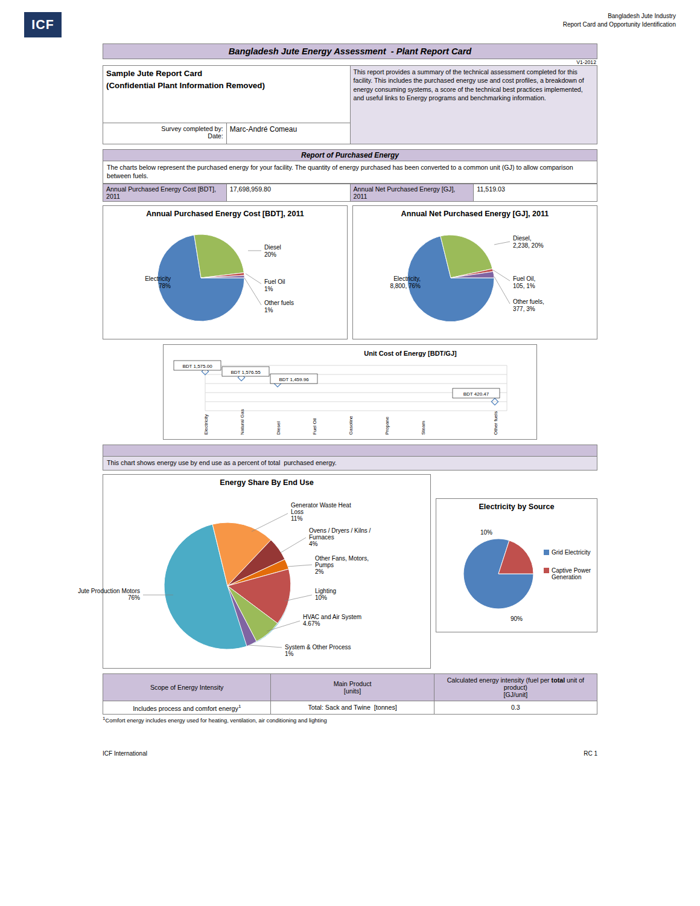ICF
Bangladesh Jute Industry
Report Card and Opportunity Identification
Bangladesh Jute Energy Assessment - Plant Report Card
V1-2012
| Sample Jute Report Card (Confidential Plant Information Removed) | This report provides a summary of the technical assessment completed for this facility. This includes the purchased energy use and cost profiles, a breakdown of energy consuming systems, a score of the technical best practices implemented, and useful links to Energy programs and benchmarking information. |
| Survey completed by: Date: | Marc-André Comeau |
Report of Purchased Energy
The charts below represent the purchased energy for your facility. The quantity of energy purchased has been converted to a common unit (GJ) to allow comparison between fuels.
| Annual Purchased Energy Cost [BDT], 2011 | 17,698,959.80 | Annual Net Purchased Energy [GJ], 2011 | 11,519.03 |
Annual Purchased Energy Cost [BDT], 2011
Electricity 78% Diesel 20% Fuel Oil 1% Other fuels 1%
Annual Net Purchased Energy [GJ], 2011
Electricity, 8,800, 76% Diesel, 2,238, 20% Fuel Oil, 105, 1% Other fuels, 377, 3%
Unit Cost of Energy [BDT/GJ] BDT 1,575.00 BDT 1,576.55 BDT 1,459.96 BDT 420.47 Electricity Natural Gas Diesel Fuel Oil Gasoline Propane Steam Other fuels
This chart shows energy use by end use as a percent of total purchased energy.
Energy Share By End Use
Generator Waste Heat Loss 11% Ovens / Dryers / Kilns / Furnaces 4% Other Fans, Motors, Pumps 2% Lighting 10% HVAC and Air System 4.67% System & Other Process 1% Jute Production Motors 76%
Electricity by Source
10% 90% Grid Electricity Captive Power Generation
| Scope of Energy Intensity | Main Product [units] | Calculated energy intensity (fuel per total unit of product) [GJ/unit] |
| Includes process and comfort energy 1 | Total: Sack and Twine [tonnes] | 0.3 |
1Comfort energy includes energy used for heating, ventilation, air conditioning and lighting
ICF International RC 1